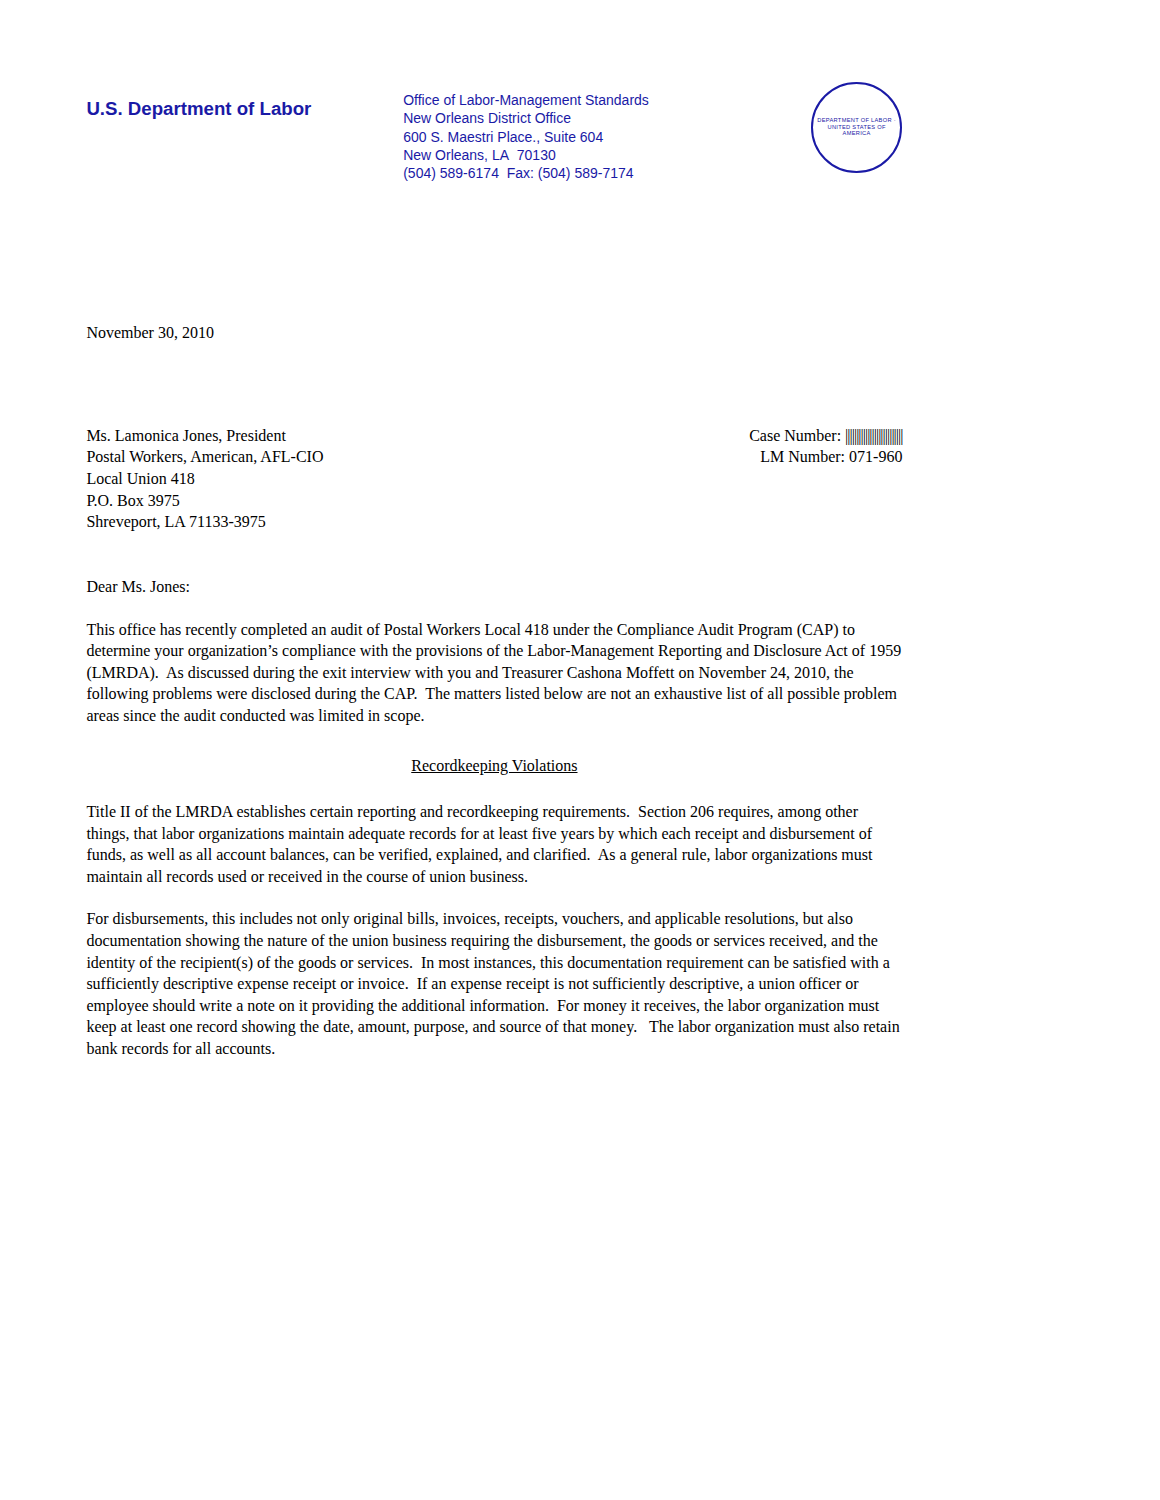U.S. Department of Labor
Office of Labor-Management Standards
New Orleans District Office
600 S. Maestri Place., Suite 604
New Orleans, LA 70130
(504) 589-6174 Fax: (504) 589-7174
DEPARTMENT OF LABOR · UNITED STATES OF AMERICA
November 30, 2010
Ms. Lamonica Jones, President Postal Workers, American, AFL-CIO Local Union 418 P.O. Box 3975 Shreveport, LA 71133-3975
Case Number: |||||||||||||||||||||||||| LM Number: 071-960
Dear Ms. Jones:
This office has recently completed an audit of Postal Workers Local 418 under the Compliance Audit Program (CAP) to determine your organization’s compliance with the provisions of the Labor-Management Reporting and Disclosure Act of 1959 (LMRDA). As discussed during the exit interview with you and Treasurer Cashona Moffett on November 24, 2010, the following problems were disclosed during the CAP. The matters listed below are not an exhaustive list of all possible problem areas since the audit conducted was limited in scope.
Recordkeeping Violations
Title II of the LMRDA establishes certain reporting and recordkeeping requirements. Section 206 requires, among other things, that labor organizations maintain adequate records for at least five years by which each receipt and disbursement of funds, as well as all account balances, can be verified, explained, and clarified. As a general rule, labor organizations must maintain all records used or received in the course of union business.
For disbursements, this includes not only original bills, invoices, receipts, vouchers, and applicable resolutions, but also documentation showing the nature of the union business requiring the disbursement, the goods or services received, and the identity of the recipient(s) of the goods or services. In most instances, this documentation requirement can be satisfied with a sufficiently descriptive expense receipt or invoice. If an expense receipt is not sufficiently descriptive, a union officer or employee should write a note on it providing the additional information. For money it receives, the labor organization must keep at least one record showing the date, amount, purpose, and source of that money. The labor organization must also retain bank records for all accounts.